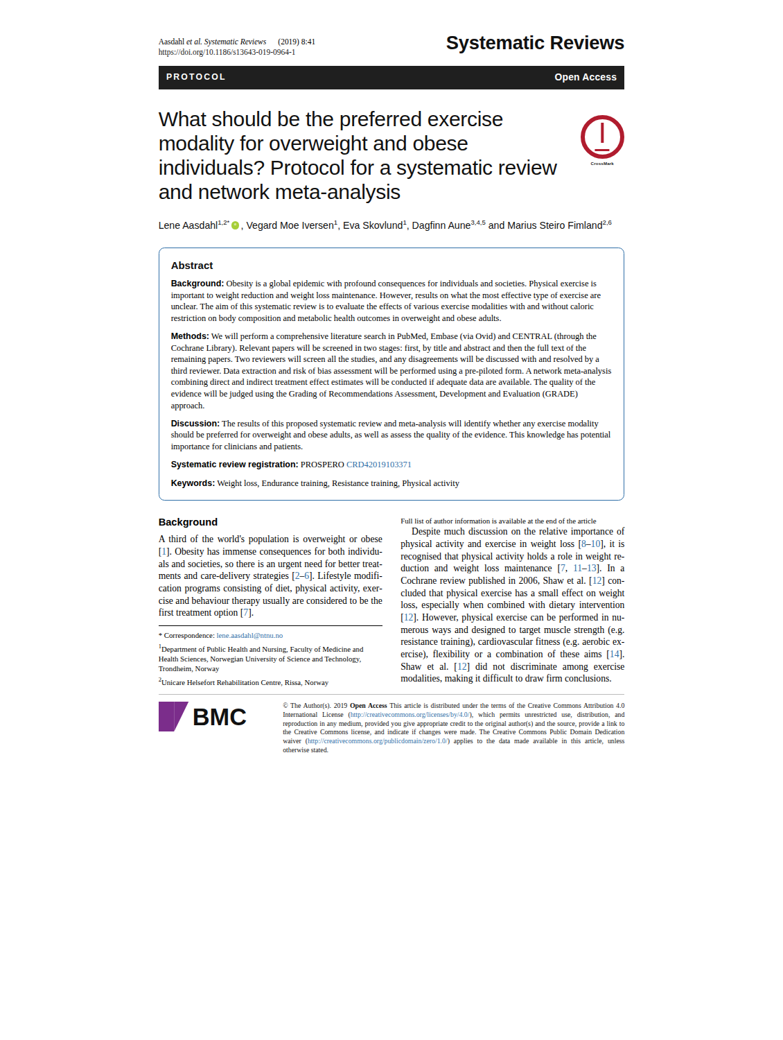Aasdahl et al. Systematic Reviews (2019) 8:41
https://doi.org/10.1186/s13643-019-0964-1
Systematic Reviews
PROTOCOL
Open Access
CrossMark
What should be the preferred exercise modality for overweight and obese individuals? Protocol for a systematic review and network meta-analysis
Lene Aasdahl1,2* , Vegard Moe Iversen1, Eva Skovlund1, Dagfinn Aune3,4,5 and Marius Steiro Fimland2,6
Abstract
Background: Obesity is a global epidemic with profound consequences for individuals and societies. Physical exercise is important to weight reduction and weight loss maintenance. However, results on what the most effective type of exercise are unclear. The aim of this systematic review is to evaluate the effects of various exercise modalities with and without caloric restriction on body composition and metabolic health outcomes in overweight and obese adults.
Methods: We will perform a comprehensive literature search in PubMed, Embase (via Ovid) and CENTRAL (through the Cochrane Library). Relevant papers will be screened in two stages: first, by title and abstract and then the full text of the remaining papers. Two reviewers will screen all the studies, and any disagreements will be discussed with and resolved by a third reviewer. Data extraction and risk of bias assessment will be performed using a pre-piloted form. A network meta-analysis combining direct and indirect treatment effect estimates will be conducted if adequate data are available. The quality of the evidence will be judged using the Grading of Recommendations Assessment, Development and Evaluation (GRADE) approach.
Discussion: The results of this proposed systematic review and meta-analysis will identify whether any exercise modality should be preferred for overweight and obese adults, as well as assess the quality of the evidence. This knowledge has potential importance for clinicians and patients.
Systematic review registration: PROSPERO CRD42019103371
Keywords: Weight loss, Endurance training, Resistance training, Physical activity
Background
A third of the world's population is overweight or obese [1]. Obesity has immense consequences for both individuals and societies, so there is an urgent need for better treatments and care-delivery strategies [2–6]. Lifestyle modification programs consisting of diet, physical activity, exercise and behaviour therapy usually are considered to be the first treatment option [7].
* Correspondence: lene.aasdahl@ntnu.no
1Department of Public Health and Nursing, Faculty of Medicine and Health Sciences, Norwegian University of Science and Technology, Trondheim, Norway
2Unicare Helsefort Rehabilitation Centre, Rissa, Norway
Full list of author information is available at the end of the article
Despite much discussion on the relative importance of physical activity and exercise in weight loss [8–10], it is recognised that physical activity holds a role in weight reduction and weight loss maintenance [7, 11–13]. In a Cochrane review published in 2006, Shaw et al. [12] concluded that physical exercise has a small effect on weight loss, especially when combined with dietary intervention [12]. However, physical exercise can be performed in numerous ways and designed to target muscle strength (e.g. resistance training), cardiovascular fitness (e.g. aerobic exercise), flexibility or a combination of these aims [14]. Shaw et al. [12] did not discriminate among exercise modalities, making it difficult to draw firm conclusions.
BMC
© The Author(s). 2019 Open Access This article is distributed under the terms of the Creative Commons Attribution 4.0 International License (http://creativecommons.org/licenses/by/4.0/), which permits unrestricted use, distribution, and reproduction in any medium, provided you give appropriate credit to the original author(s) and the source, provide a link to the Creative Commons license, and indicate if changes were made. The Creative Commons Public Domain Dedication waiver (http://creativecommons.org/publicdomain/zero/1.0/) applies to the data made available in this article, unless otherwise stated.